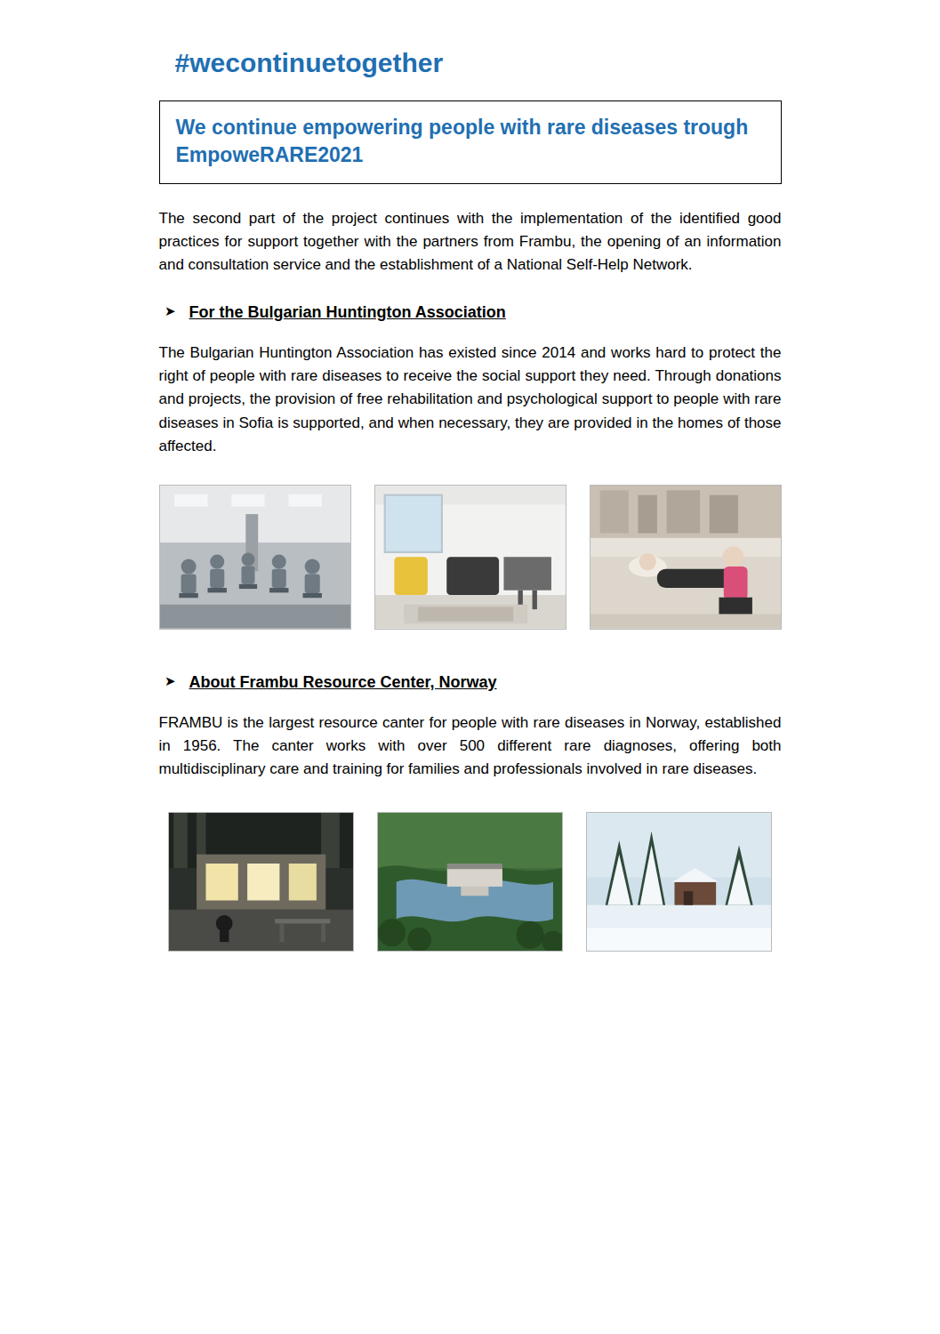#wecontinuetogether
We continue empowering people with rare diseases trough EmpoweRARE2021
The second part of the project continues with the implementation of the identified good practices for support together with the partners from Frambu, the opening of an information and consultation service and the establishment of a National Self-Help Network.
For the Bulgarian Huntington Association
The Bulgarian Huntington Association has existed since 2014 and works hard to protect the right of people with rare diseases to receive the social support they need. Through donations and projects, the provision of free rehabilitation and psychological support to people with rare diseases in Sofia is supported, and when necessary, they are provided in the homes of those affected.
About Frambu Resource Center, Norway
FRAMBU is the largest resource canter for people with rare diseases in Norway, established in 1956. The canter works with over 500 different rare diagnoses, offering both multidisciplinary care and training for families and professionals involved in rare diseases.